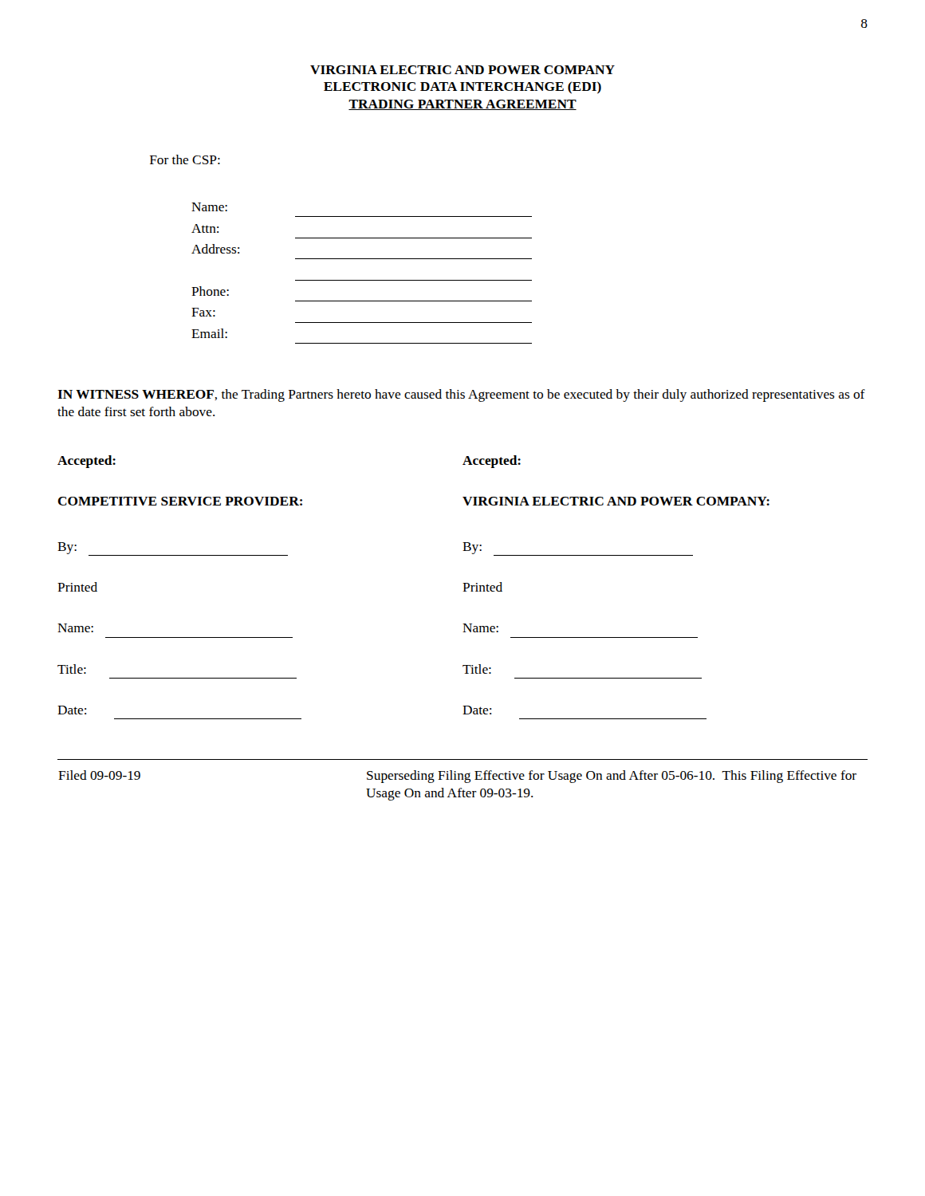8
VIRGINIA ELECTRIC AND POWER COMPANY
ELECTRONIC DATA INTERCHANGE (EDI)
TRADING PARTNER AGREEMENT
For the CSP:
| Name: | |
| Attn: | |
| Address: | |
| Phone: | |
| Fax: | |
| Email: | |
IN WITNESS WHEREOF, the Trading Partners hereto have caused this Agreement to be executed by their duly authorized representatives as of the date first set forth above.
| Accepted: COMPETITIVE SERVICE PROVIDER: By: Printed Name: Title: Date: | Accepted: VIRGINIA ELECTRIC AND POWER COMPANY: By: Printed Name: Title: Date: |
| Filed 09-09-19 | Superseding Filing Effective for Usage On and After 05-06-10. This Filing Effective for Usage On and After 09-03-19. |